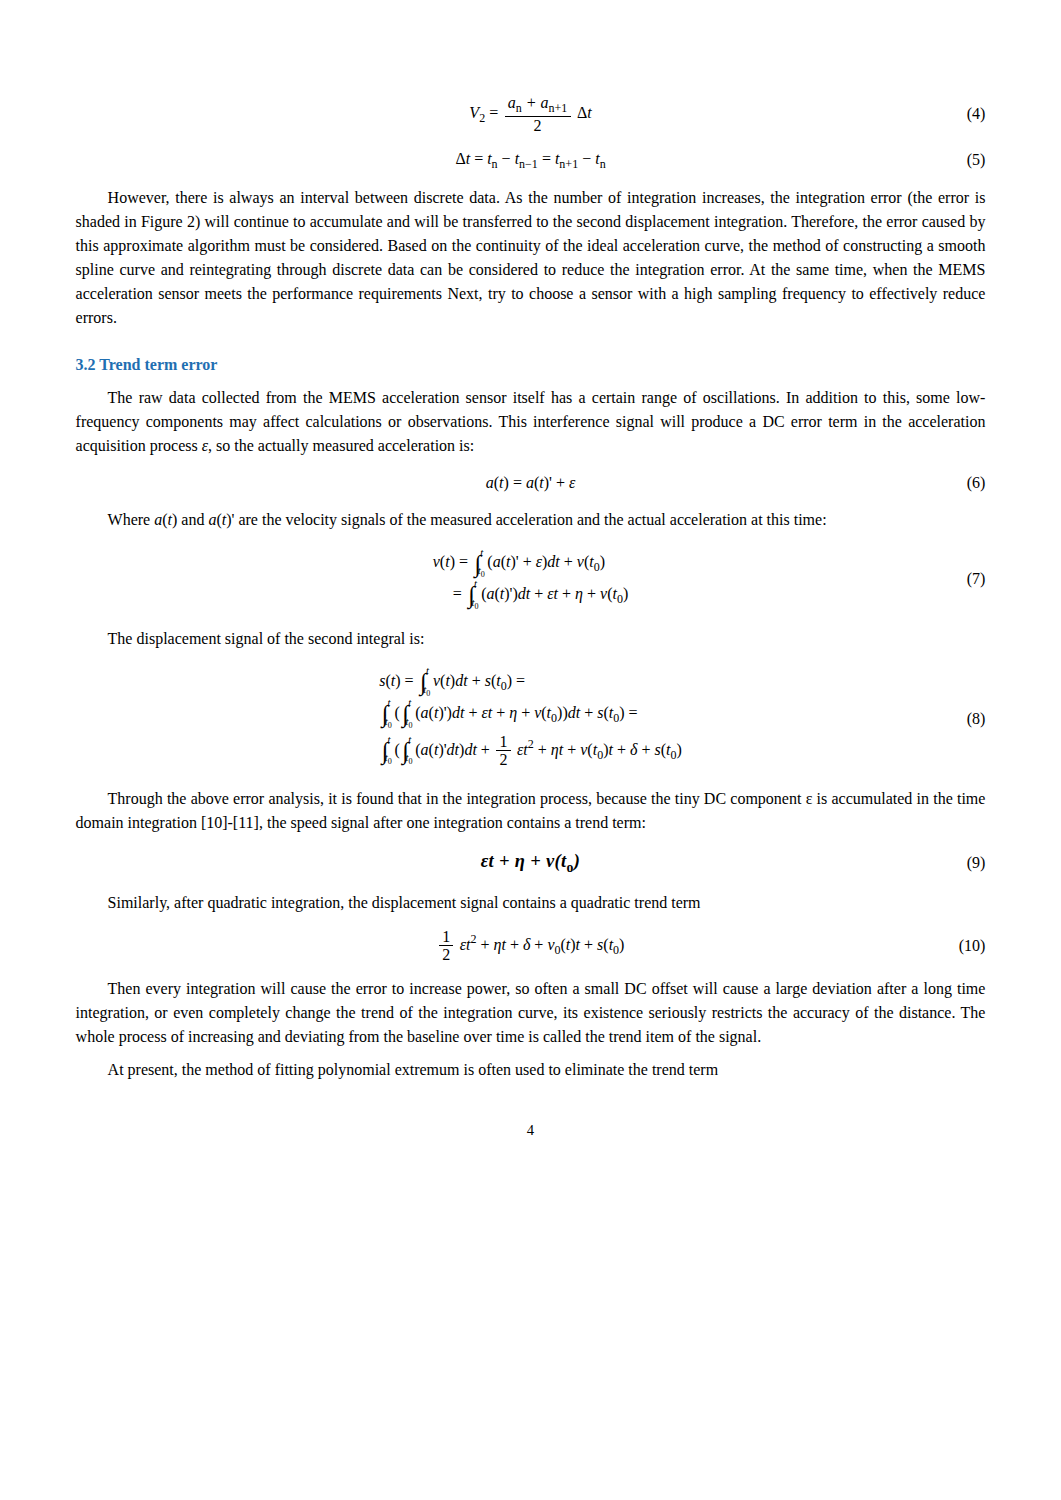V2 = an + an+12 Δt
(4)
Δt = tn − tn−1 = tn+1 − tn
(5)
However, there is always an interval between discrete data. As the number of integration increases, the integration error (the error is shaded in Figure 2) will continue to accumulate and will be transferred to the second displacement integration. Therefore, the error caused by this approximate algorithm must be considered. Based on the continuity of the ideal acceleration curve, the method of constructing a smooth spline curve and reintegrating through discrete data can be considered to reduce the integration error. At the same time, when the MEMS acceleration sensor meets the performance requirements Next, try to choose a sensor with a high sampling frequency to effectively reduce errors.
3.2 Trend term error
The raw data collected from the MEMS acceleration sensor itself has a certain range of oscillations. In addition to this, some low-frequency components may affect calculations or observations. This interference signal will produce a DC error term in the acceleration acquisition process ε, so the actually measured acceleration is:
a(t) = a(t)' + ε
(6)
Where a(t) and a(t)' are the velocity signals of the measured acceleration and the actual acceleration at this time:
v(t) = ∫tt0 (a(t)' + ε)dt + v(t0)
= ∫tt0 (a(t)')dt + εt + η + v(t0)
(7)
The displacement signal of the second integral is:
s(t) = ∫tt0 v(t)dt + s(t0) =
∫tt0 (∫tt0 (a(t)')dt + εt + η + v(t0))dt + s(t0) =
∫tt0 (∫tt0 (a(t)'dt)dt + 12 εt2 + ηt + v(t0)t + δ + s(t0)
(8)
Through the above error analysis, it is found that in the integration process, because the tiny DC component ε is accumulated in the time domain integration [10]-[11], the speed signal after one integration contains a trend term:
εt + η + v(to)
(9)
Similarly, after quadratic integration, the displacement signal contains a quadratic trend term
12 εt2 + ηt + δ + v0(t)t + s(t0)
(10)
Then every integration will cause the error to increase power, so often a small DC offset will cause a large deviation after a long time integration, or even completely change the trend of the integration curve, its existence seriously restricts the accuracy of the distance. The whole process of increasing and deviating from the baseline over time is called the trend item of the signal.
At present, the method of fitting polynomial extremum is often used to eliminate the trend term
4